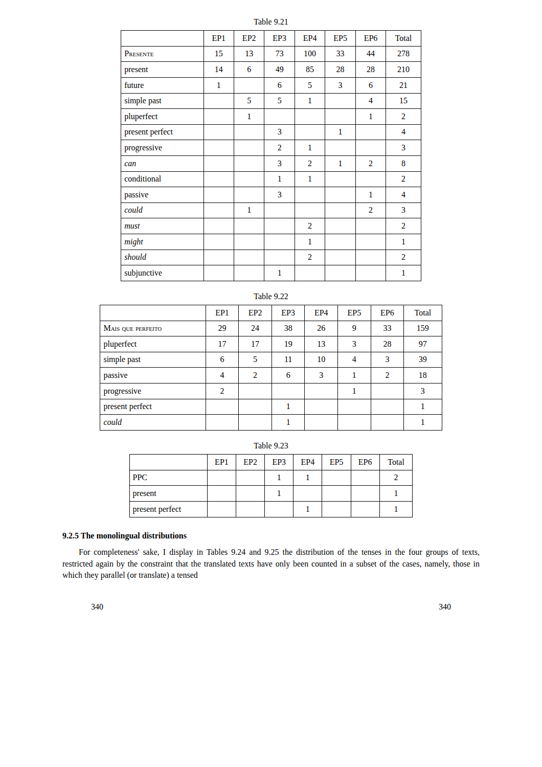Table 9.21
| | EP1 | EP2 | EP3 | EP4 | EP5 | EP6 | Total |
| --- | --- | --- | --- | --- | --- | --- | --- |
| Presente | 15 | 13 | 73 | 100 | 33 | 44 | 278 |
| present | 14 | 6 | 49 | 85 | 28 | 28 | 210 |
| future | 1 | | 6 | 5 | 3 | 6 | 21 |
| simple past | | 5 | 5 | 1 | | 4 | 15 |
| pluperfect | | 1 | | | | 1 | 2 |
| present perfect | | | 3 | | 1 | | 4 |
| progressive | | | 2 | 1 | | | 3 |
| can | | | 3 | 2 | 1 | 2 | 8 |
| conditional | | | 1 | 1 | | | 2 |
| passive | | | 3 | | | 1 | 4 |
| could | | 1 | | | | 2 | 3 |
| must | | | | 2 | | | 2 |
| might | | | | 1 | | | 1 |
| should | | | | 2 | | | 2 |
| subjunctive | | | 1 | | | | 1 |
Table 9.22
| | EP1 | EP2 | EP3 | EP4 | EP5 | EP6 | Total |
| --- | --- | --- | --- | --- | --- | --- | --- |
| Mais que perfeito | 29 | 24 | 38 | 26 | 9 | 33 | 159 |
| pluperfect | 17 | 17 | 19 | 13 | 3 | 28 | 97 |
| simple past | 6 | 5 | 11 | 10 | 4 | 3 | 39 |
| passive | 4 | 2 | 6 | 3 | 1 | 2 | 18 |
| progressive | 2 | | | | 1 | | 3 |
| present perfect | | | 1 | | | | 1 |
| could | | | 1 | | | | 1 |
Table 9.23
| | EP1 | EP2 | EP3 | EP4 | EP5 | EP6 | Total |
| --- | --- | --- | --- | --- | --- | --- | --- |
| PPC | | | 1 | 1 | | | 2 |
| present | | | 1 | | | | 1 |
| present perfect | | | | 1 | | | 1 |
9.2.5 The monolingual distributions
For completeness' sake, I display in Tables 9.24 and 9.25 the distribution of the tenses in the four groups of texts, restricted again by the constraint that the translated texts have only been counted in a subset of the cases, namely, those in which they parallel (or translate) a tensed
340 340